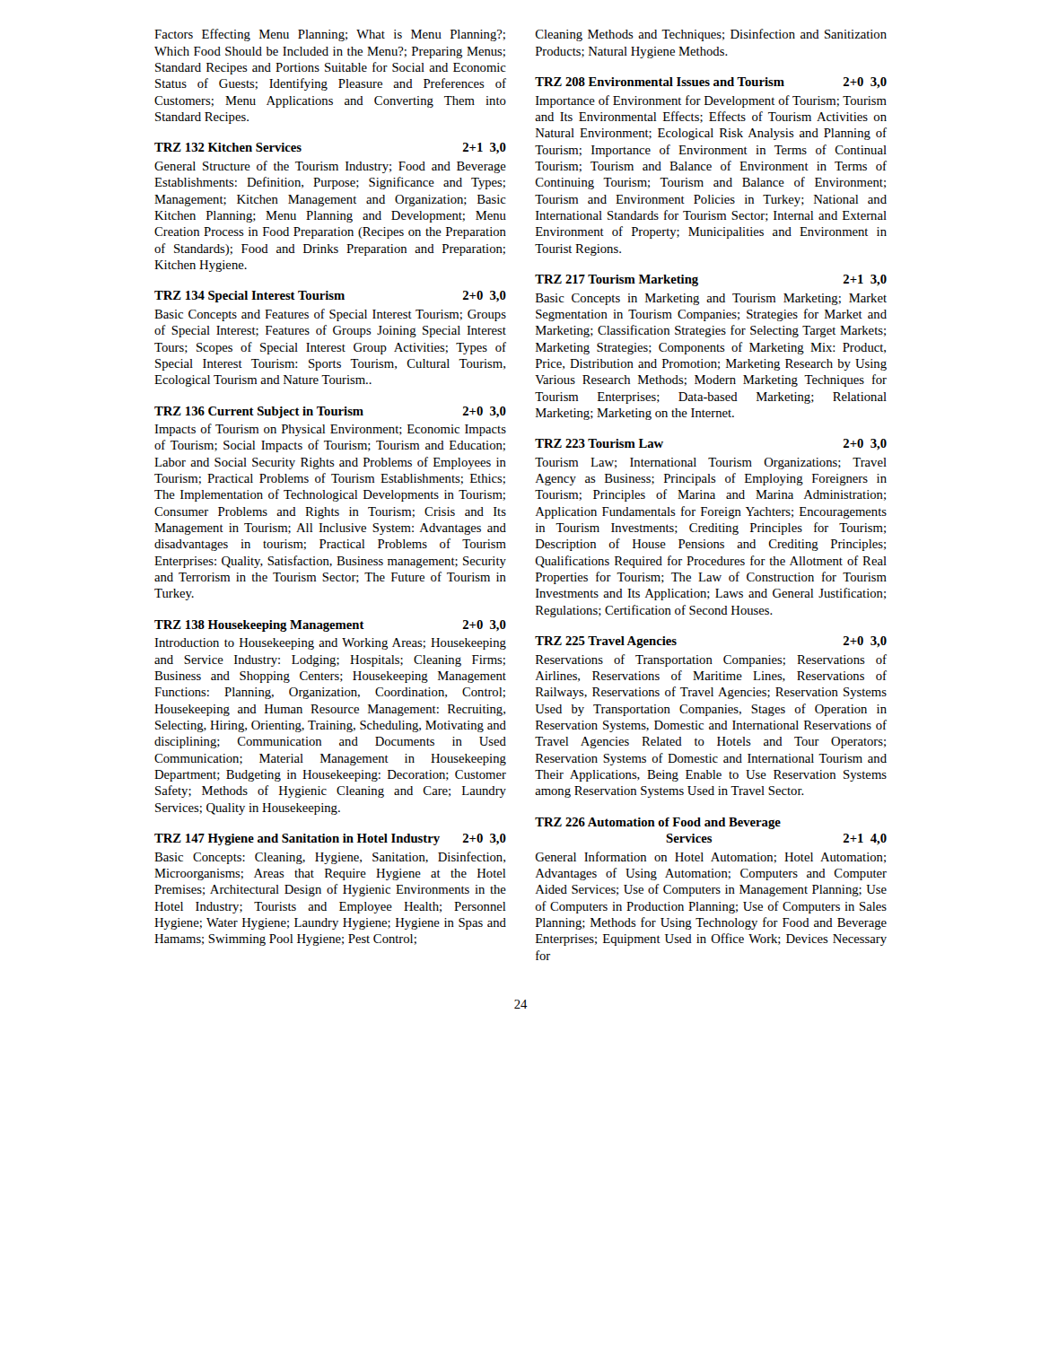Factors Effecting Menu Planning; What is Menu Planning?; Which Food Should be Included in the Menu?; Preparing Menus; Standard Recipes and Portions Suitable for Social and Economic Status of Guests; Identifying Pleasure and Preferences of Customers; Menu Applications and Converting Them into Standard Recipes.
TRZ 132 Kitchen Services 2+1 3,0 General Structure of the Tourism Industry; Food and Beverage Establishments: Definition, Purpose; Significance and Types; Management; Kitchen Management and Organization; Basic Kitchen Planning; Menu Planning and Development; Menu Creation Process in Food Preparation (Recipes on the Preparation of Standards); Food and Drinks Preparation and Preparation; Kitchen Hygiene.
TRZ 134 Special Interest Tourism 2+0 3,0 Basic Concepts and Features of Special Interest Tourism; Groups of Special Interest; Features of Groups Joining Special Interest Tours; Scopes of Special Interest Group Activities; Types of Special Interest Tourism: Sports Tourism, Cultural Tourism, Ecological Tourism and Nature Tourism..
TRZ 136 Current Subject in Tourism 2+0 3,0 Impacts of Tourism on Physical Environment; Economic Impacts of Tourism; Social Impacts of Tourism; Tourism and Education; Labor and Social Security Rights and Problems of Employees in Tourism; Practical Problems of Tourism Establishments; Ethics; The Implementation of Technological Developments in Tourism; Consumer Problems and Rights in Tourism; Crisis and Its Management in Tourism; All Inclusive System: Advantages and disadvantages in tourism; Practical Problems of Tourism Enterprises: Quality, Satisfaction, Business management; Security and Terrorism in the Tourism Sector; The Future of Tourism in Turkey.
TRZ 138 Housekeeping Management 2+0 3,0 Introduction to Housekeeping and Working Areas; Housekeeping and Service Industry: Lodging; Hospitals; Cleaning Firms; Business and Shopping Centers; Housekeeping Management Functions: Planning, Organization, Coordination, Control; Housekeeping and Human Resource Management: Recruiting, Selecting, Hiring, Orienting, Training, Scheduling, Motivating and disciplining; Communication and Documents in Used Communication; Material Management in Housekeeping Department; Budgeting in Housekeeping: Decoration; Customer Safety; Methods of Hygienic Cleaning and Care; Laundry Services; Quality in Housekeeping.
TRZ 147 Hygiene and Sanitation in Hotel Industry 2+0 3,0 Basic Concepts: Cleaning, Hygiene, Sanitation, Disinfection, Microorganisms; Areas that Require Hygiene at the Hotel Premises; Architectural Design of Hygienic Environments in the Hotel Industry; Tourists and Employee Health; Personnel Hygiene; Water Hygiene; Laundry Hygiene; Hygiene in Spas and Hamams; Swimming Pool Hygiene; Pest Control;
Cleaning Methods and Techniques; Disinfection and Sanitization Products; Natural Hygiene Methods.
TRZ 208 Environmental Issues and Tourism 2+0 3,0 Importance of Environment for Development of Tourism; Tourism and Its Environmental Effects; Effects of Tourism Activities on Natural Environment; Ecological Risk Analysis and Planning of Tourism; Importance of Environment in Terms of Continual Tourism; Tourism and Balance of Environment in Terms of Continuing Tourism; Tourism and Balance of Environment; Tourism and Environment Policies in Turkey; National and International Standards for Tourism Sector; Internal and External Environment of Property; Municipalities and Environment in Tourist Regions.
TRZ 217 Tourism Marketing 2+1 3,0 Basic Concepts in Marketing and Tourism Marketing; Market Segmentation in Tourism Companies; Strategies for Market and Marketing; Classification Strategies for Selecting Target Markets; Marketing Strategies; Components of Marketing Mix: Product, Price, Distribution and Promotion; Marketing Research by Using Various Research Methods; Modern Marketing Techniques for Tourism Enterprises; Data-based Marketing; Relational Marketing; Marketing on the Internet.
TRZ 223 Tourism Law 2+0 3,0 Tourism Law; International Tourism Organizations; Travel Agency as Business; Principals of Employing Foreigners in Tourism; Principles of Marina and Marina Administration; Application Fundamentals for Foreign Yachters; Encouragements in Tourism Investments; Crediting Principles for Tourism; Description of House Pensions and Crediting Principles; Qualifications Required for Procedures for the Allotment of Real Properties for Tourism; The Law of Construction for Tourism Investments and Its Application; Laws and General Justification; Regulations; Certification of Second Houses.
TRZ 225 Travel Agencies 2+0 3,0 Reservations of Transportation Companies; Reservations of Airlines, Reservations of Maritime Lines, Reservations of Railways, Reservations of Travel Agencies; Reservation Systems Used by Transportation Companies, Stages of Operation in Reservation Systems, Domestic and International Reservations of Travel Agencies Related to Hotels and Tour Operators; Reservation Systems of Domestic and International Tourism and Their Applications, Being Enable to Use Reservation Systems among Reservation Systems Used in Travel Sector.
TRZ 226 Automation of Food and Beverage
Services 2+1 4,0 General Information on Hotel Automation; Hotel Automation; Advantages of Using Automation; Computers and Computer Aided Services; Use of Computers in Management Planning; Use of Computers in Production Planning; Use of Computers in Sales Planning; Methods for Using Technology for Food and Beverage Enterprises; Equipment Used in Office Work; Devices Necessary for
24